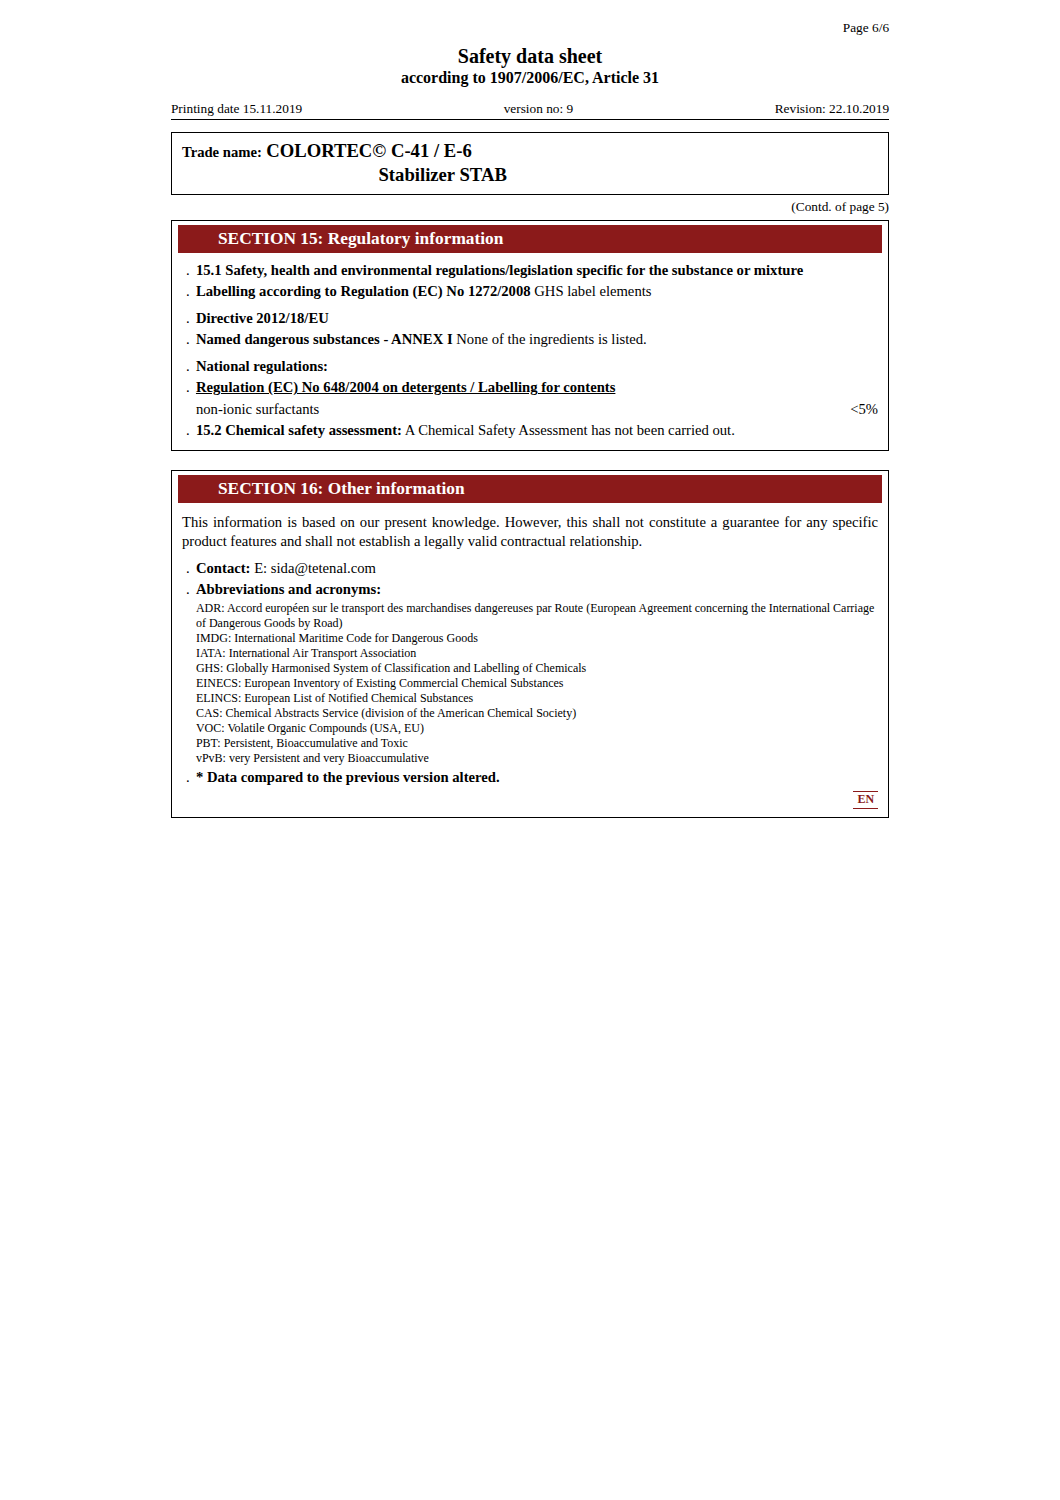Page 6/6
Safety data sheet
according to 1907/2006/EC, Article 31
Printing date 15.11.2019 version no: 9 Revision: 22.10.2019
Trade name: COLORTEC© C-41 / E-6
Stabilizer STAB
(Contd. of page 5)
SECTION 15: Regulatory information
15.1 Safety, health and environmental regulations/legislation specific for the substance or mixture
Labelling according to Regulation (EC) No 1272/2008 GHS label elements
Directive 2012/18/EU
Named dangerous substances - ANNEX I None of the ingredients is listed.
National regulations:
Regulation (EC) No 648/2004 on detergents / Labelling for contents
non-ionic surfactants <5%
15.2 Chemical safety assessment: A Chemical Safety Assessment has not been carried out.
SECTION 16: Other information
This information is based on our present knowledge. However, this shall not constitute a guarantee for any specific product features and shall not establish a legally valid contractual relationship.
Contact: E: sida@tetenal.com
Abbreviations and acronyms:
ADR: Accord européen sur le transport des marchandises dangereuses par Route (European Agreement concerning the International Carriage of Dangerous Goods by Road)
IMDG: International Maritime Code for Dangerous Goods
IATA: International Air Transport Association
GHS: Globally Harmonised System of Classification and Labelling of Chemicals
EINECS: European Inventory of Existing Commercial Chemical Substances
ELINCS: European List of Notified Chemical Substances
CAS: Chemical Abstracts Service (division of the American Chemical Society)
VOC: Volatile Organic Compounds (USA, EU)
PBT: Persistent, Bioaccumulative and Toxic
vPvB: very Persistent and very Bioaccumulative
* Data compared to the previous version altered.
EN